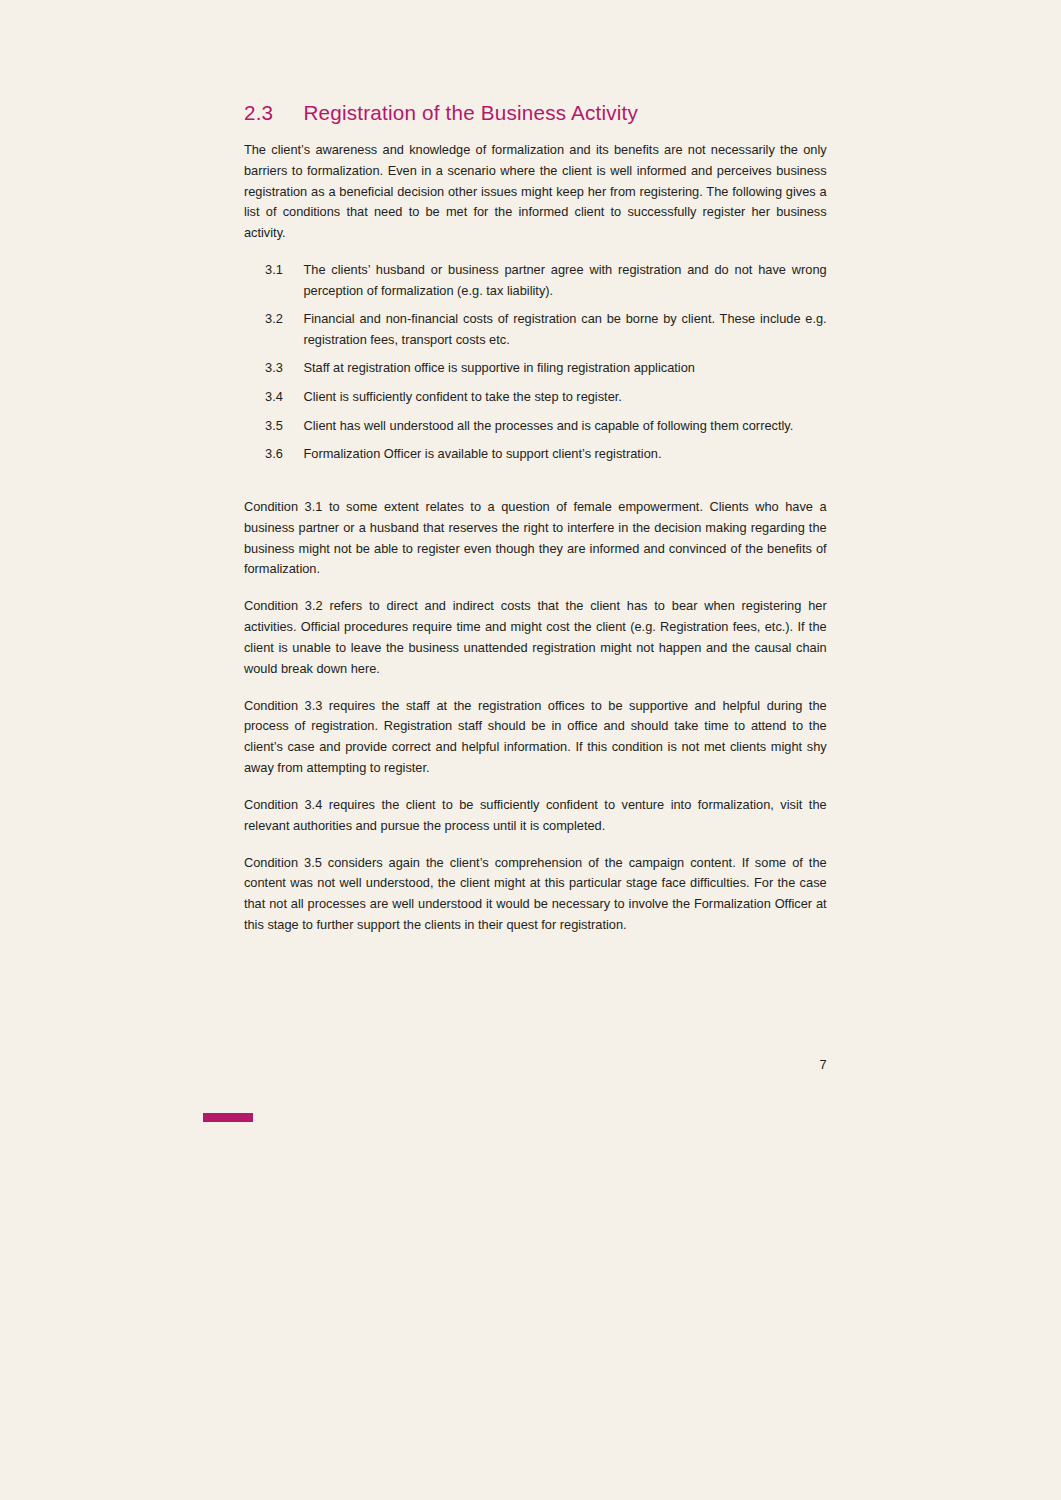2.3 Registration of the Business Activity
The client’s awareness and knowledge of formalization and its benefits are not necessarily the only barriers to formalization. Even in a scenario where the client is well informed and perceives business registration as a beneficial decision other issues might keep her from registering. The following gives a list of conditions that need to be met for the informed client to successfully register her business activity.
3.1 The clients’ husband or business partner agree with registration and do not have wrong perception of formalization (e.g. tax liability).
3.2 Financial and non-financial costs of registration can be borne by client. These include e.g. registration fees, transport costs etc.
3.3 Staff at registration office is supportive in filing registration application
3.4 Client is sufficiently confident to take the step to register.
3.5 Client has well understood all the processes and is capable of following them correctly.
3.6 Formalization Officer is available to support client’s registration.
Condition 3.1 to some extent relates to a question of female empowerment. Clients who have a business partner or a husband that reserves the right to interfere in the decision making regarding the business might not be able to register even though they are informed and convinced of the benefits of formalization.
Condition 3.2 refers to direct and indirect costs that the client has to bear when registering her activities. Official procedures require time and might cost the client (e.g. Registration fees, etc.). If the client is unable to leave the business unattended registration might not happen and the causal chain would break down here.
Condition 3.3 requires the staff at the registration offices to be supportive and helpful during the process of registration. Registration staff should be in office and should take time to attend to the client’s case and provide correct and helpful information. If this condition is not met clients might shy away from attempting to register.
Condition 3.4 requires the client to be sufficiently confident to venture into formalization, visit the relevant authorities and pursue the process until it is completed.
Condition 3.5 considers again the client’s comprehension of the campaign content. If some of the content was not well understood, the client might at this particular stage face difficulties. For the case that not all processes are well understood it would be necessary to involve the Formalization Officer at this stage to further support the clients in their quest for registration.
7